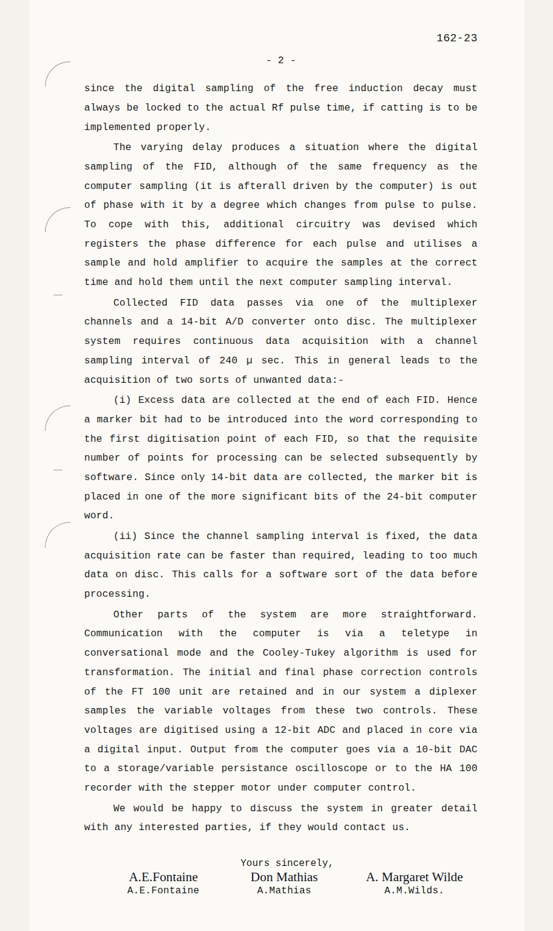162-23
- 2 -
since the digital sampling of the free induction decay must always be locked to the actual Rf pulse time, if catting is to be implemented properly.
The varying delay produces a situation where the digital sampling of the FID, although of the same frequency as the computer sampling (it is afterall driven by the computer) is out of phase with it by a degree which changes from pulse to pulse. To cope with this, additional circuitry was devised which registers the phase difference for each pulse and utilises a sample and hold amplifier to acquire the samples at the correct time and hold them until the next computer sampling interval.
Collected FID data passes via one of the multiplexer channels and a 14-bit A/D converter onto disc. The multiplexer system requires continuous data acquisition with a channel sampling interval of 240 µ sec. This in general leads to the acquisition of two sorts of unwanted data:-
(i) Excess data are collected at the end of each FID. Hence a marker bit had to be introduced into the word corresponding to the first digitisation point of each FID, so that the requisite number of points for processing can be selected subsequently by software. Since only 14-bit data are collected, the marker bit is placed in one of the more significant bits of the 24-bit computer word.
(ii) Since the channel sampling interval is fixed, the data acquisition rate can be faster than required, leading to too much data on disc. This calls for a software sort of the data before processing.
Other parts of the system are more straightforward. Communication with the computer is via a teletype in conversational mode and the Cooley-Tukey algorithm is used for transformation. The initial and final phase correction controls of the FT 100 unit are retained and in our system a diplexer samples the variable voltages from these two controls. These voltages are digitised using a 12-bit ADC and placed in core via a digital input. Output from the computer goes via a 10-bit DAC to a storage/variable persistance oscilloscope or to the HA 100 recorder with the stepper motor under computer control.
We would be happy to discuss the system in greater detail with any interested parties, if they would contact us.
A.E.Fontaine
A.E.Fontaine
Yours sincerely,
Don Mathias
A.Mathias
A. Margaret Wilde
A.M.Wilds.